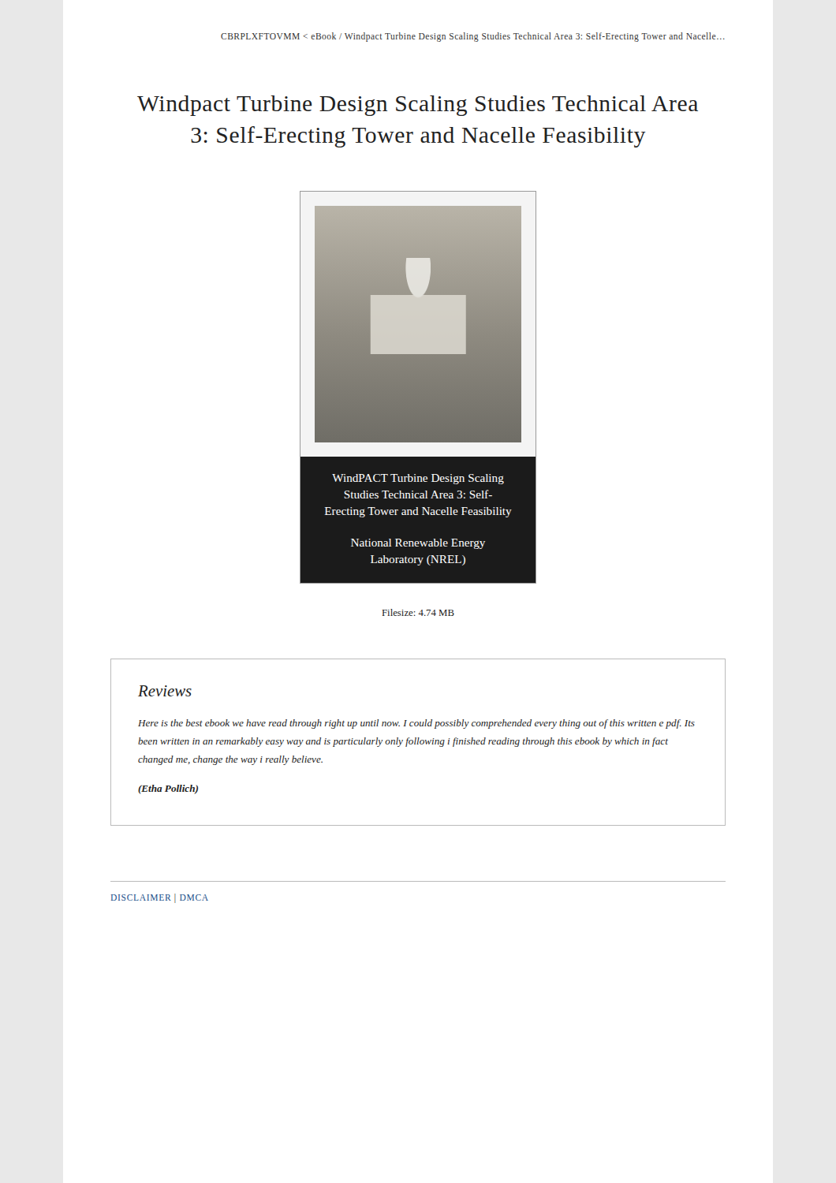CBRPLXFTOVMM < eBook / Windpact Turbine Design Scaling Studies Technical Area 3: Self-Erecting Tower and Nacelle…
Windpact Turbine Design Scaling Studies Technical Area 3: Self-Erecting Tower and Nacelle Feasibility
WindPACT Turbine Design Scaling
Studies Technical Area 3: Self-
Erecting Tower and Nacelle Feasibility
National Renewable Energy
Laboratory (NREL)
Filesize: 4.74 MB
Reviews
Here is the best ebook we have read through right up until now. I could possibly comprehended every thing out of this written e pdf. Its been written in an remarkably easy way and is particularly only following i finished reading through this ebook by which in fact changed me, change the way i really believe.
(Etha Pollich)
DISCLAIMER | DMCA